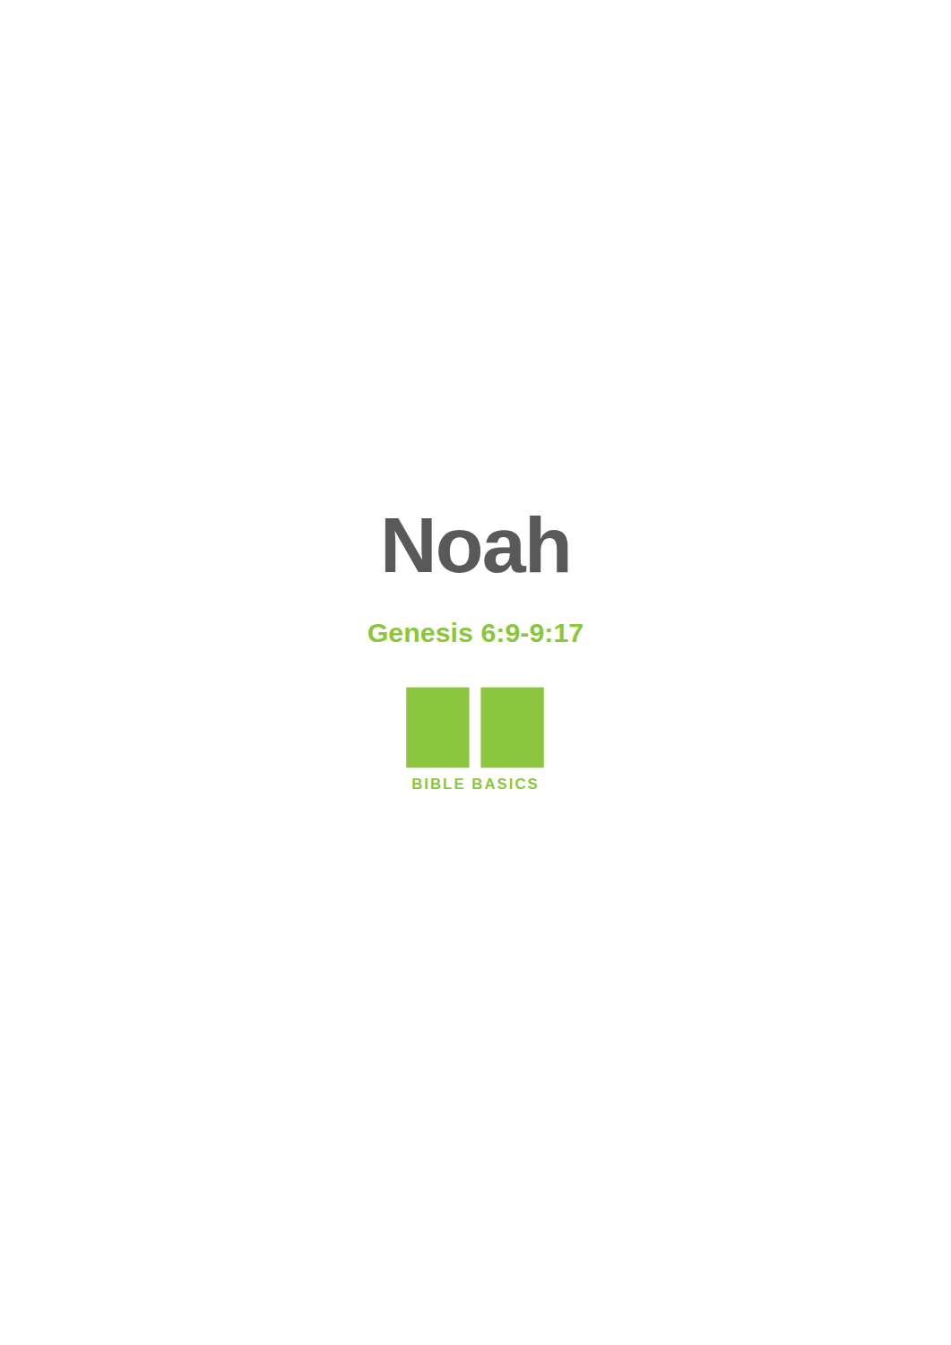Noah
Genesis 6:9-9:17
Bible Basics